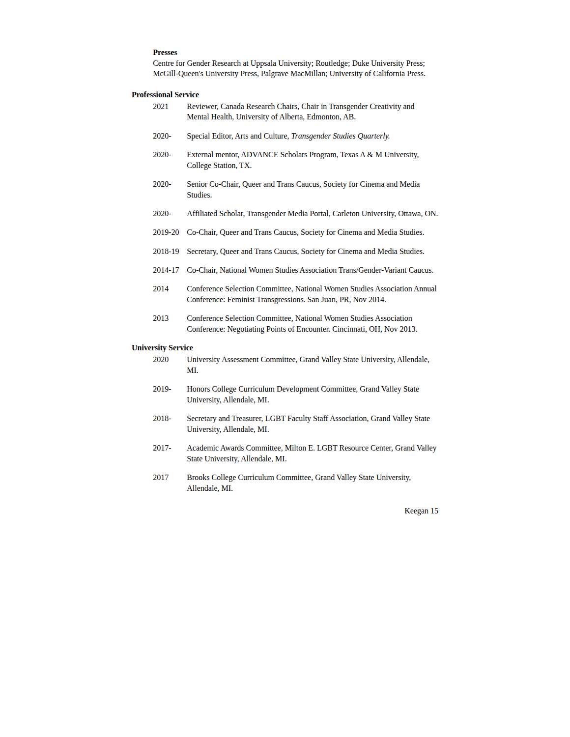Presses
Centre for Gender Research at Uppsala University; Routledge; Duke University Press;
McGill-Queen's University Press, Palgrave MacMillan; University of California Press.
Professional Service
2021
Reviewer, Canada Research Chairs, Chair in Transgender Creativity and Mental Health, University of Alberta, Edmonton, AB.
2020-
Special Editor, Arts and Culture, Transgender Studies Quarterly.
2020-
External mentor, ADVANCE Scholars Program, Texas A & M University, College Station, TX.
2020-
Senior Co-Chair, Queer and Trans Caucus, Society for Cinema and Media Studies.
2020-
Affiliated Scholar, Transgender Media Portal, Carleton University, Ottawa, ON.
2019-20
Co-Chair, Queer and Trans Caucus, Society for Cinema and Media Studies.
2018-19
Secretary, Queer and Trans Caucus, Society for Cinema and Media Studies.
2014-17
Co-Chair, National Women Studies Association Trans/Gender-Variant Caucus.
2014
Conference Selection Committee, National Women Studies Association Annual Conference: Feminist Transgressions. San Juan, PR, Nov 2014.
2013
Conference Selection Committee, National Women Studies Association Conference: Negotiating Points of Encounter. Cincinnati, OH, Nov 2013.
University Service
2020
University Assessment Committee, Grand Valley State University, Allendale, MI.
2019-
Honors College Curriculum Development Committee, Grand Valley State University, Allendale, MI.
2018-
Secretary and Treasurer, LGBT Faculty Staff Association, Grand Valley State University, Allendale, MI.
2017-
Academic Awards Committee, Milton E. LGBT Resource Center, Grand Valley State University, Allendale, MI.
2017
Brooks College Curriculum Committee, Grand Valley State University, Allendale, MI.
Keegan 15